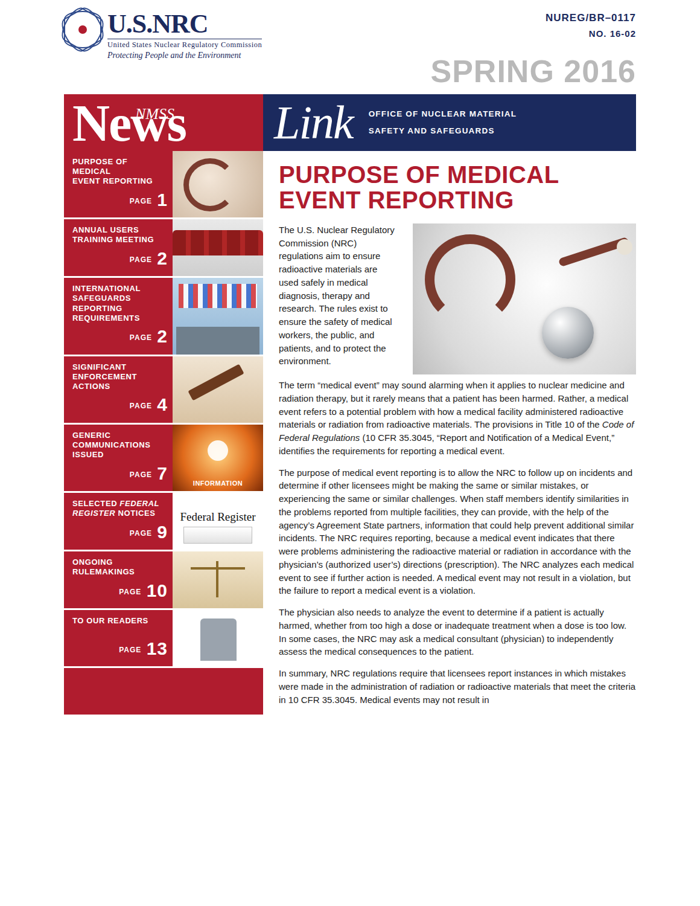U.S.NRC
United States Nuclear Regulatory Commission
Protecting People and the Environment
NUREG/BR–0117
NO. 16-02
SPRING 2016
NMSS
News
Link
OFFICE OF NUCLEAR MATERIAL
SAFETY AND SAFEGUARDS
Purpose of Medical
Event Reporting
PAGE 1
Annual Users
Training Meeting
PAGE 2
International
Safeguards
Reporting
Requirements
PAGE 2
Significant
Enforcement
Actions
PAGE 4
Generic
Communications
Issued
PAGE 7
INFORMATION
Selected Federal
Register Notices
PAGE 9
Federal Register
Ongoing
Rulemakings
PAGE 10
To Our Readers
PAGE 13
PURPOSE OF MEDICAL
EVENT REPORTING
The U.S. Nuclear Regulatory Commission (NRC) regulations aim to ensure radioactive materials are used safely in medical diagnosis, therapy and research. The rules exist to ensure the safety of medical workers, the public, and patients, and to protect the environment.
The term “medical event” may sound alarming when it applies to nuclear medicine and radiation therapy, but it rarely means that a patient has been harmed. Rather, a medical event refers to a potential problem with how a medical facility administered radioactive materials or radiation from radioactive materials. The provisions in Title 10 of the Code of Federal Regulations (10 CFR 35.3045, “Report and Notification of a Medical Event,” identifies the requirements for reporting a medical event.
The purpose of medical event reporting is to allow the NRC to follow up on incidents and determine if other licensees might be making the same or similar mistakes, or experiencing the same or similar challenges. When staff members identify similarities in the problems reported from multiple facilities, they can provide, with the help of the agency’s Agreement State partners, information that could help prevent additional similar incidents. The NRC requires reporting, because a medical event indicates that there were problems administering the radioactive material or radiation in accordance with the physician’s (authorized user’s) directions (prescription). The NRC analyzes each medical event to see if further action is needed. A medical event may not result in a violation, but the failure to report a medical event is a violation.
The physician also needs to analyze the event to determine if a patient is actually harmed, whether from too high a dose or inadequate treatment when a dose is too low. In some cases, the NRC may ask a medical consultant (physician) to independently assess the medical consequences to the patient.
In summary, NRC regulations require that licensees report instances in which mistakes were made in the administration of radiation or radioactive materials that meet the criteria in 10 CFR 35.3045. Medical events may not result in